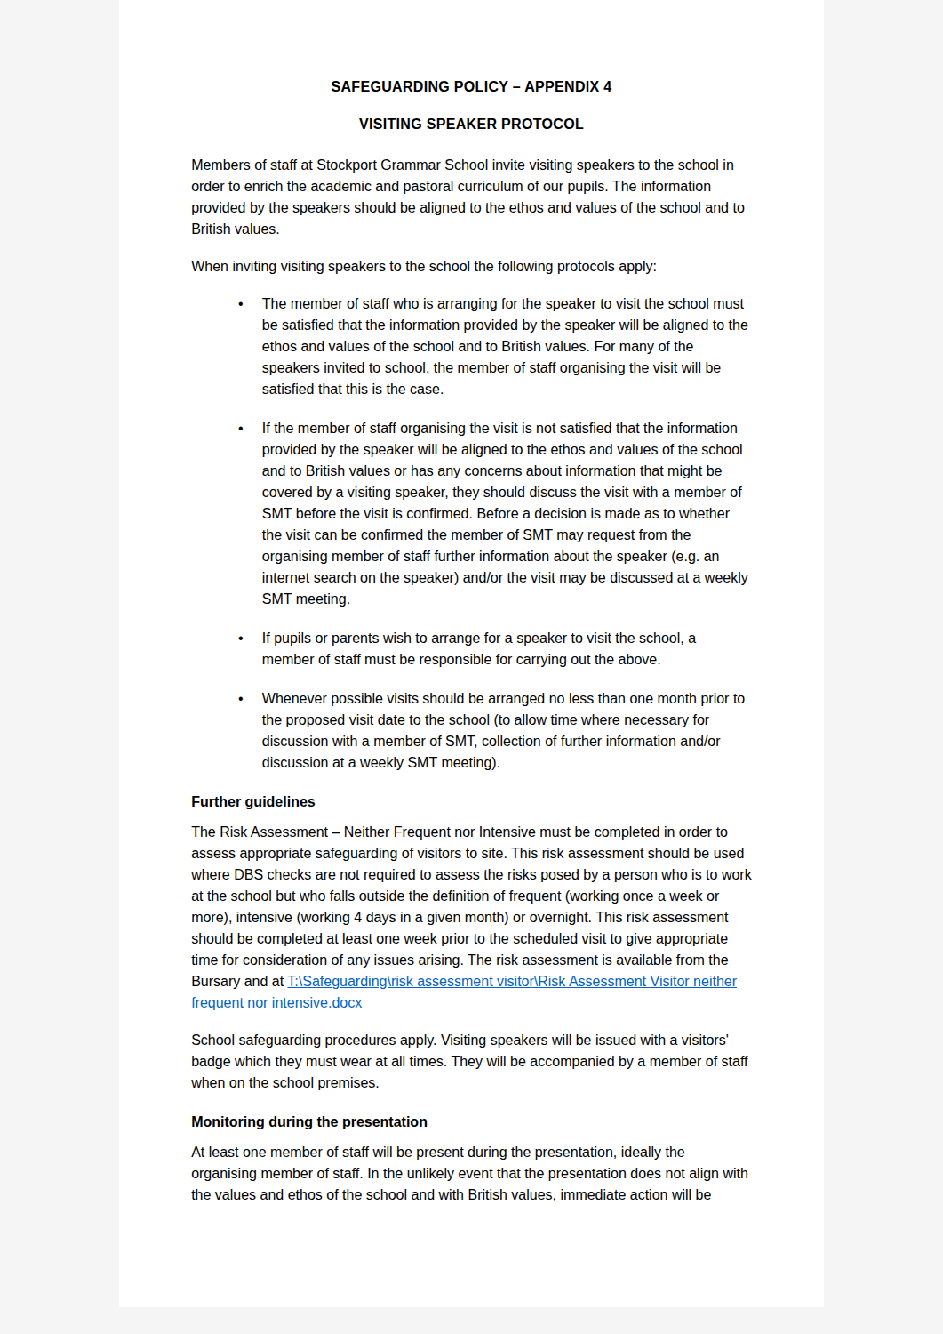SAFEGUARDING POLICY – APPENDIX 4
VISITING SPEAKER PROTOCOL
Members of staff at Stockport Grammar School invite visiting speakers to the school in order to enrich the academic and pastoral curriculum of our pupils. The information provided by the speakers should be aligned to the ethos and values of the school and to British values.
When inviting visiting speakers to the school the following protocols apply:
The member of staff who is arranging for the speaker to visit the school must be satisfied that the information provided by the speaker will be aligned to the ethos and values of the school and to British values. For many of the speakers invited to school, the member of staff organising the visit will be satisfied that this is the case.
If the member of staff organising the visit is not satisfied that the information provided by the speaker will be aligned to the ethos and values of the school and to British values or has any concerns about information that might be covered by a visiting speaker, they should discuss the visit with a member of SMT before the visit is confirmed. Before a decision is made as to whether the visit can be confirmed the member of SMT may request from the organising member of staff further information about the speaker (e.g. an internet search on the speaker) and/or the visit may be discussed at a weekly SMT meeting.
If pupils or parents wish to arrange for a speaker to visit the school, a member of staff must be responsible for carrying out the above.
Whenever possible visits should be arranged no less than one month prior to the proposed visit date to the school (to allow time where necessary for discussion with a member of SMT, collection of further information and/or discussion at a weekly SMT meeting).
Further guidelines
The Risk Assessment – Neither Frequent nor Intensive must be completed in order to assess appropriate safeguarding of visitors to site. This risk assessment should be used where DBS checks are not required to assess the risks posed by a person who is to work at the school but who falls outside the definition of frequent (working once a week or more), intensive (working 4 days in a given month) or overnight. This risk assessment should be completed at least one week prior to the scheduled visit to give appropriate time for consideration of any issues arising. The risk assessment is available from the Bursary and at T:\Safeguarding\risk assessment visitor\Risk Assessment Visitor neither frequent nor intensive.docx
School safeguarding procedures apply. Visiting speakers will be issued with a visitors' badge which they must wear at all times. They will be accompanied by a member of staff when on the school premises.
Monitoring during the presentation
At least one member of staff will be present during the presentation, ideally the organising member of staff. In the unlikely event that the presentation does not align with the values and ethos of the school and with British values, immediate action will be